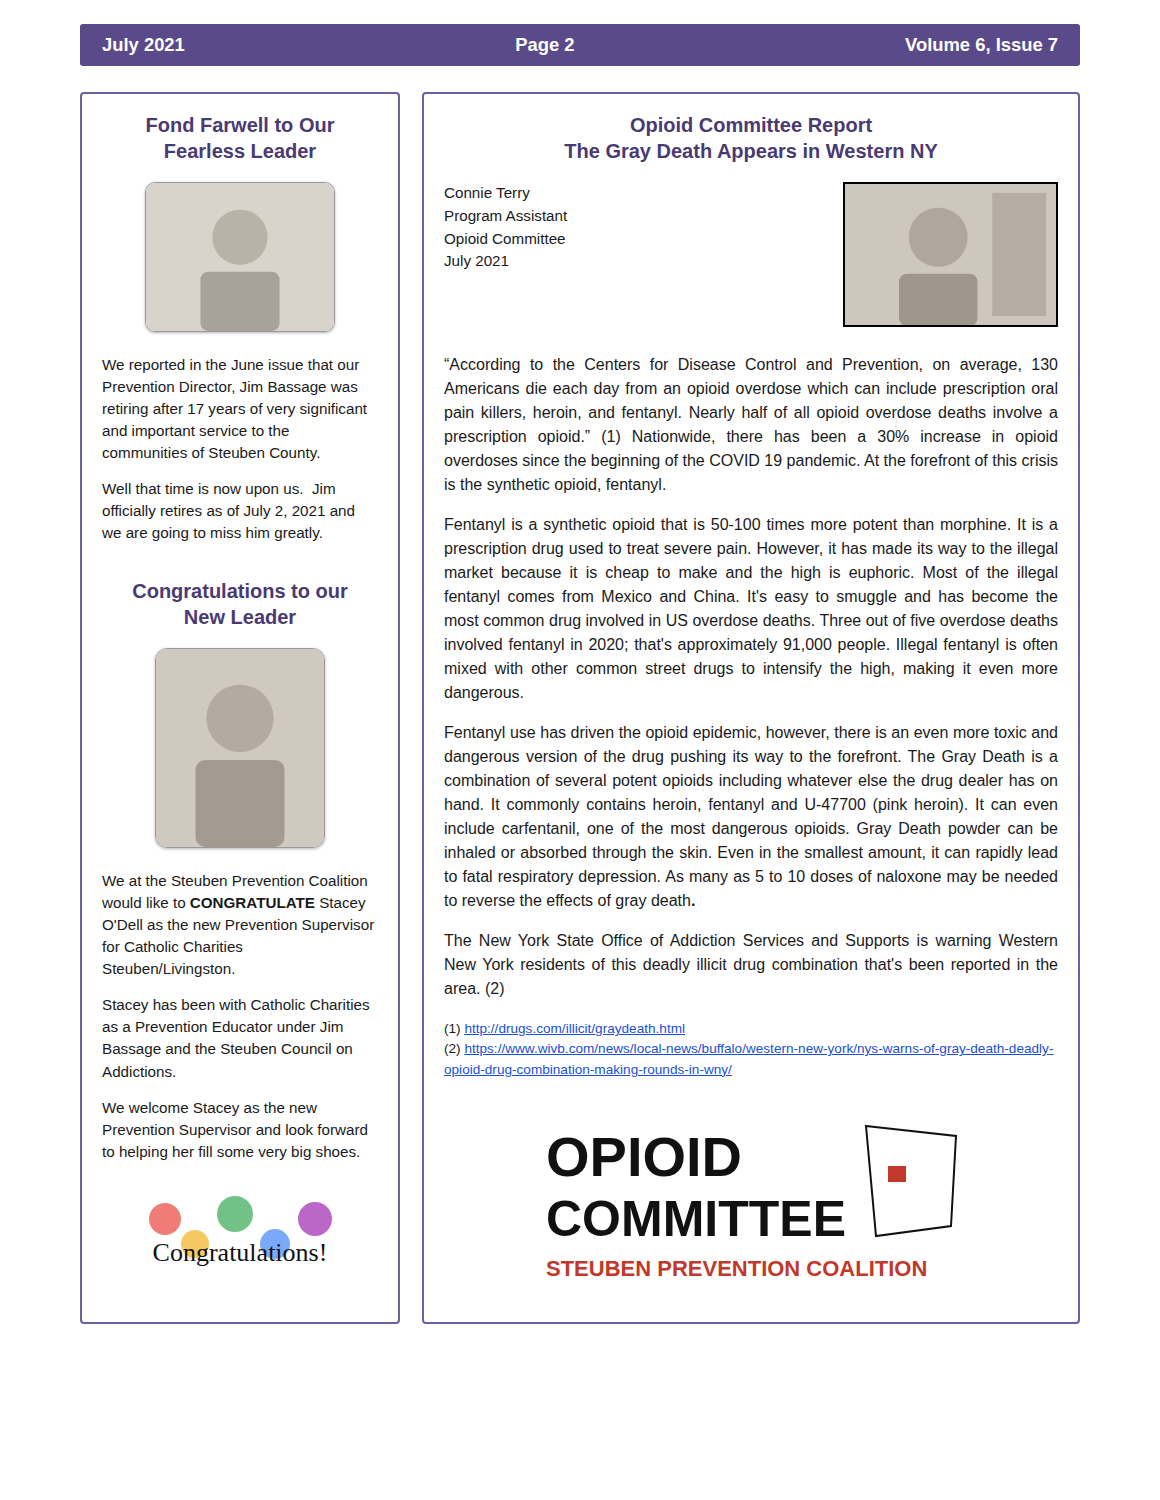July 2021
Page 2
Volume 6, Issue 7
Fond Farwell to Our
Fearless Leader
We reported in the June issue that our Prevention Director, Jim Bassage was retiring after 17 years of very significant and important service to the communities of Steuben County.
Well that time is now upon us. Jim officially retires as of July 2, 2021 and we are going to miss him greatly.
Congratulations to our
New Leader
We at the Steuben Prevention Coalition would like to CONGRATULATE Stacey O'Dell as the new Prevention Supervisor for Catholic Charities Steuben/Livingston.
Stacey has been with Catholic Charities as a Prevention Educator under Jim Bassage and the Steuben Council on Addictions.
We welcome Stacey as the new Prevention Supervisor and look forward to helping her fill some very big shoes.
Opioid Committee Report
The Gray Death Appears in Western NY
Connie Terry
Program Assistant
Opioid Committee
July 2021
“According to the Centers for Disease Control and Prevention, on average, 130 Americans die each day from an opioid overdose which can include prescription oral pain killers, heroin, and fentanyl. Nearly half of all opioid overdose deaths involve a prescription opioid.” (1) Nationwide, there has been a 30% increase in opioid overdoses since the beginning of the COVID 19 pandemic. At the forefront of this crisis is the synthetic opioid, fentanyl.
Fentanyl is a synthetic opioid that is 50-100 times more potent than morphine. It is a prescription drug used to treat severe pain. However, it has made its way to the illegal market because it is cheap to make and the high is euphoric. Most of the illegal fentanyl comes from Mexico and China. It's easy to smuggle and has become the most common drug involved in US overdose deaths. Three out of five overdose deaths involved fentanyl in 2020; that's approximately 91,000 people. Illegal fentanyl is often mixed with other common street drugs to intensify the high, making it even more dangerous.
Fentanyl use has driven the opioid epidemic, however, there is an even more toxic and dangerous version of the drug pushing its way to the forefront. The Gray Death is a combination of several potent opioids including whatever else the drug dealer has on hand. It commonly contains heroin, fentanyl and U-47700 (pink heroin). It can even include carfentanil, one of the most dangerous opioids. Gray Death powder can be inhaled or absorbed through the skin. Even in the smallest amount, it can rapidly lead to fatal respiratory depression. As many as 5 to 10 doses of naloxone may be needed to reverse the effects of gray death.
The New York State Office of Addiction Services and Supports is warning Western New York residents of this deadly illicit drug combination that's been reported in the area. (2)
(1) http://drugs.com/illicit/graydeath.html
(2) https://www.wivb.com/news/local-news/buffalo/western-new-york/nys-warns-of-gray-death-deadly-opioid-drug-combination-making-rounds-in-wny/